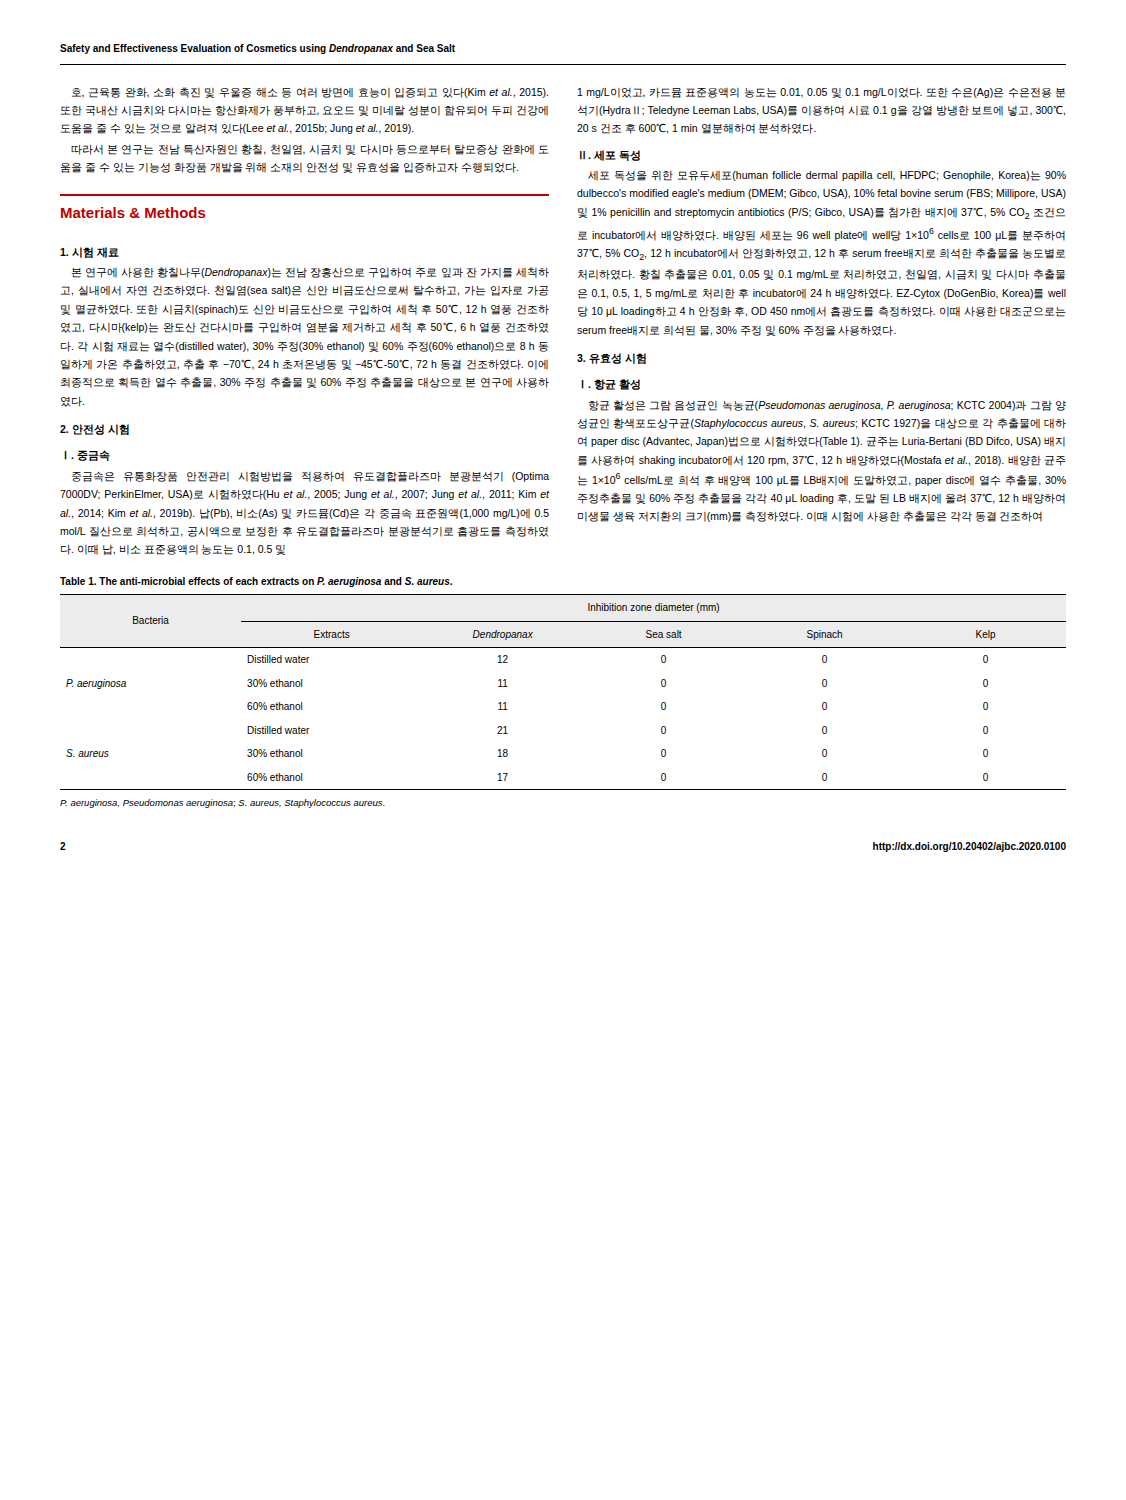Safety and Effectiveness Evaluation of Cosmetics using Dendropanax and Sea Salt
호, 근육통 완화, 소화 촉진 및 우울증 해소 등 여러 방면에 효능이 입증되고 있다(Kim et al., 2015). 또한 국내산 시금치와 다시마는 항산화제가 풍부하고, 요오드 및 미네랄 성분이 함유되어 두피 건강에 도움을 줄 수 있는 것으로 알려져 있다(Lee et al., 2015b; Jung et al., 2019).
따라서 본 연구는 전남 특산자원인 황칠, 천일염, 시금치 및 다시마 등으로부터 탈모증상 완화에 도움을 줄 수 있는 기능성 화장품 개발을 위해 소재의 안전성 및 유효성을 입증하고자 수행되었다.
Materials & Methods
1. 시험 재료
본 연구에 사용한 황칠나무(Dendropanax)는 전남 장흥산으로 구입하여 주로 잎과 잔 가지를 세척하고, 실내에서 자연 건조하였다. 천일염(sea salt)은 신안 비금도산으로써 탈수하고, 가는 입자로 가공 및 멸균하였다. 또한 시금치(spinach)도 신안 비금도산으로 구입하여 세척 후 50℃, 12 h 열풍 건조하였고, 다시마(kelp)는 완도산 건다시마를 구입하여 염분을 제거하고 세척 후 50℃, 6 h 열풍 건조하였다. 각 시험 재료는 열수(distilled water), 30% 주정(30% ethanol) 및 60% 주정(60% ethanol)으로 8 h 동일하게 가온 추출하였고, 추출 후 −70℃, 24 h 초저온냉동 및 −45℃-50℃, 72 h 동결 건조하였다. 이에 최종적으로 획득한 열수 추출물, 30% 주정 추출물 및 60% 주정 추출물을 대상으로 본 연구에 사용하였다.
2. 안전성 시험
Ⅰ. 중금속
중금속은 유통화장품 안전관리 시험방법을 적용하여 유도결합플라즈마 분광분석기 (Optima 7000DV; PerkinElmer, USA)로 시험하였다(Hu et al., 2005; Jung et al., 2007; Jung et al., 2011; Kim et al., 2014; Kim et al., 2019b). 납(Pb), 비소(As) 및 카드뮴(Cd)은 각 중금속 표준원액(1,000 mg/L)에 0.5 mol/L 질산으로 희석하고, 공시액으로 보정한 후 유도결합플라즈마 분광분석기로 흡광도를 측정하였다. 이때 납, 비소 표준용액의 농도는 0.1, 0.5 및
1 mg/L이었고, 카드뮴 표준용액의 농도는 0.01, 0.05 및 0.1 mg/L이었다. 또한 수은(Ag)은 수은전용 분석기(HydraⅡ; Teledyne Leeman Labs, USA)를 이용하여 시료 0.1 g을 강열 방냉한 보트에 넣고, 300℃, 20 s 건조 후 600℃, 1 min 열분해하여 분석하였다.
Ⅱ. 세포 독성
세포 독성을 위한 모유두세포(human follicle dermal papilla cell, HFDPC; Genophile, Korea)는 90% dulbecco's modified eagle's medium (DMEM; Gibco, USA), 10% fetal bovine serum (FBS; Millipore, USA) 및 1% penicillin and streptomycin antibiotics (P/S; Gibco, USA)를 첨가한 배지에 37℃, 5% CO2 조건으로 incubator에서 배양하였다. 배양된 세포는 96 well plate에 well당 1×106 cells로 100 μL를 분주하여 37℃, 5% CO2, 12 h incubator에서 안정화하였고, 12 h 후 serum free배지로 희석한 추출물을 농도별로 처리하였다. 황칠 추출물은 0.01, 0.05 및 0.1 mg/mL로 처리하였고, 천일염, 시금치 및 다시마 추출물은 0.1, 0.5, 1, 5 mg/mL로 처리한 후 incubator에 24 h 배양하였다. EZ-Cytox (DoGenBio, Korea)를 well 당 10 μL loading하고 4 h 안정화 후, OD 450 nm에서 흡광도를 측정하였다. 이때 사용한 대조군으로는 serum free배지로 희석된 물, 30% 주정 및 60% 주정을 사용하였다.
3. 유효성 시험
Ⅰ. 항균 활성
항균 활성은 그람 음성균인 녹농균(Pseudomonas aeruginosa, P. aeruginosa; KCTC 2004)과 그람 양성균인 황색포도상구균(Staphylococcus aureus, S. aureus; KCTC 1927)을 대상으로 각 추출물에 대하여 paper disc (Advantec, Japan)법으로 시험하였다(Table 1). 균주는 Luria-Bertani (BD Difco, USA) 배지를 사용하여 shaking incubator에서 120 rpm, 37℃, 12 h 배양하였다(Mostafa et al., 2018). 배양한 균주는 1×106 cells/mL로 희석 후 배양액 100 μL를 LB배지에 도말하였고, paper disc에 열수 추출물, 30% 주정추출물 및 60% 주정 추출물을 각각 40 μL loading 후, 도말 된 LB 배지에 올려 37℃, 12 h 배양하여 미생물 생육 저지환의 크기(mm)를 측정하였다. 이때 시험에 사용한 추출물은 각각 동결 건조하여
Table 1. The anti-microbial effects of each extracts on P. aeruginosa and S. aureus.
| Bacteria | Inhibition zone diameter (mm) |
| --- | --- |
| Extracts | Dendropanax | Sea salt | Spinach | Kelp |
| P. aeruginosa | Distilled water | 12 | 0 | 0 | 0 |
| 30% ethanol | 11 | 0 | 0 | 0 |
| 60% ethanol | 11 | 0 | 0 | 0 |
| S. aureus | Distilled water | 21 | 0 | 0 | 0 |
| 30% ethanol | 18 | 0 | 0 | 0 |
| 60% ethanol | 17 | 0 | 0 | 0 |
P. aeruginosa, Pseudomonas aeruginosa; S. aureus, Staphylococcus aureus.
2
http://dx.doi.org/10.20402/ajbc.2020.0100